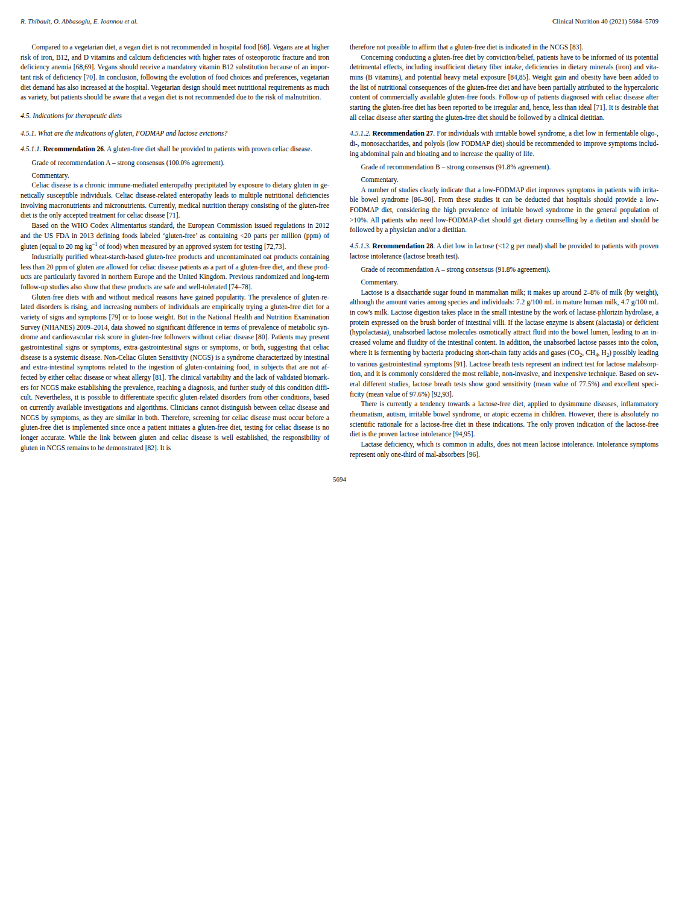R. Thibault, O. Abbasoglu, E. Ioannou et al.
Clinical Nutrition 40 (2021) 5684–5709
Compared to a vegetarian diet, a vegan diet is not recommended in hospital food [68]. Vegans are at higher risk of iron, B12, and D vitamins and calcium deficiencies with higher rates of osteoporotic fracture and iron deficiency anemia [68,69]. Vegans should receive a mandatory vitamin B12 substitution because of an important risk of deficiency [70]. In conclusion, following the evolution of food choices and preferences, vegetarian diet demand has also increased at the hospital. Vegetarian design should meet nutritional requirements as much as variety, but patients should be aware that a vegan diet is not recommended due to the risk of malnutrition.
4.5. Indications for therapeutic diets
4.5.1. What are the indications of gluten, FODMAP and lactose evictions?
4.5.1.1. Recommendation 26. A gluten-free diet shall be provided to patients with proven celiac disease.
Grade of recommendation A – strong consensus (100.0% agreement).
Commentary.
Celiac disease is a chronic immune-mediated enteropathy precipitated by exposure to dietary gluten in genetically susceptible individuals. Celiac disease-related enteropathy leads to multiple nutritional deficiencies involving macronutrients and micronutrients. Currently, medical nutrition therapy consisting of the gluten-free diet is the only accepted treatment for celiac disease [71].
Based on the WHO Codex Alimentarius standard, the European Commission issued regulations in 2012 and the US FDA in 2013 defining foods labeled ‘gluten-free’ as containing <20 parts per million (ppm) of gluten (equal to 20 mg kg−1 of food) when measured by an approved system for testing [72,73].
Industrially purified wheat-starch-based gluten-free products and uncontaminated oat products containing less than 20 ppm of gluten are allowed for celiac disease patients as a part of a gluten-free diet, and these products are particularly favored in northern Europe and the United Kingdom. Previous randomized and long-term follow-up studies also show that these products are safe and well-tolerated [74–78].
Gluten-free diets with and without medical reasons have gained popularity. The prevalence of gluten-related disorders is rising, and increasing numbers of individuals are empirically trying a gluten-free diet for a variety of signs and symptoms [79] or to loose weight. But in the National Health and Nutrition Examination Survey (NHANES) 2009–2014, data showed no significant difference in terms of prevalence of metabolic syndrome and cardiovascular risk score in gluten-free followers without celiac disease [80]. Patients may present gastrointestinal signs or symptoms, extra-gastrointestinal signs or symptoms, or both, suggesting that celiac disease is a systemic disease. Non-Celiac Gluten Sensitivity (NCGS) is a syndrome characterized by intestinal and extra-intestinal symptoms related to the ingestion of gluten-containing food, in subjects that are not affected by either celiac disease or wheat allergy [81]. The clinical variability and the lack of validated biomarkers for NCGS make establishing the prevalence, reaching a diagnosis, and further study of this condition difficult. Nevertheless, it is possible to differentiate specific gluten-related disorders from other conditions, based on currently available investigations and algorithms. Clinicians cannot distinguish between celiac disease and NCGS by symptoms, as they are similar in both. Therefore, screening for celiac disease must occur before a gluten-free diet is implemented since once a patient initiates a gluten-free diet, testing for celiac disease is no longer accurate. While the link between gluten and celiac disease is well established, the responsibility of gluten in NCGS remains to be demonstrated [82]. It is
therefore not possible to affirm that a gluten-free diet is indicated in the NCGS [83].
Concerning conducting a gluten-free diet by conviction/belief, patients have to be informed of its potential detrimental effects, including insufficient dietary fiber intake, deficiencies in dietary minerals (iron) and vitamins (B vitamins), and potential heavy metal exposure [84,85]. Weight gain and obesity have been added to the list of nutritional consequences of the gluten-free diet and have been partially attributed to the hypercaloric content of commercially available gluten-free foods. Follow-up of patients diagnosed with celiac disease after starting the gluten-free diet has been reported to be irregular and, hence, less than ideal [71]. It is desirable that all celiac disease after starting the gluten-free diet should be followed by a clinical dietitian.
4.5.1.2. Recommendation 27. For individuals with irritable bowel syndrome, a diet low in fermentable oligo-, di-, monosaccharides, and polyols (low FODMAP diet) should be recommended to improve symptoms including abdominal pain and bloating and to increase the quality of life.
Grade of recommendation B – strong consensus (91.8% agreement).
Commentary.
A number of studies clearly indicate that a low-FODMAP diet improves symptoms in patients with irritable bowel syndrome [86–90]. From these studies it can be deducted that hospitals should provide a low-FODMAP diet, considering the high prevalence of irritable bowel syndrome in the general population of >10%. All patients who need low-FODMAP-diet should get dietary counselling by a dietitan and should be followed by a physician and/or a dietitian.
4.5.1.3. Recommendation 28. A diet low in lactose (<12 g per meal) shall be provided to patients with proven lactose intolerance (lactose breath test).
Grade of recommendation A – strong consensus (91.8% agreement).
Commentary.
Lactose is a disaccharide sugar found in mammalian milk; it makes up around 2–8% of milk (by weight), although the amount varies among species and individuals: 7.2 g/100 mL in mature human milk, 4.7 g/100 mL in cow's milk. Lactose digestion takes place in the small intestine by the work of lactase-phlorizin hydrolase, a protein expressed on the brush border of intestinal villi. If the lactase enzyme is absent (alactasia) or deficient (hypolactasia), unabsorbed lactose molecules osmotically attract fluid into the bowel lumen, leading to an increased volume and fluidity of the intestinal content. In addition, the unabsorbed lactose passes into the colon, where it is fermenting by bacteria producing short-chain fatty acids and gases (CO2, CH4, H2) possibly leading to various gastrointestinal symptoms [91]. Lactose breath tests represent an indirect test for lactose malabsorption, and it is commonly considered the most reliable, non-invasive, and inexpensive technique. Based on several different studies, lactose breath tests show good sensitivity (mean value of 77.5%) and excellent specificity (mean value of 97.6%) [92,93].
There is currently a tendency towards a lactose-free diet, applied to dysimmune diseases, inflammatory rheumatism, autism, irritable bowel syndrome, or atopic eczema in children. However, there is absolutely no scientific rationale for a lactose-free diet in these indications. The only proven indication of the lactose-free diet is the proven lactose intolerance [94,95].
Lactase deficiency, which is common in adults, does not mean lactose intolerance. Intolerance symptoms represent only one-third of mal-absorbers [96].
5694